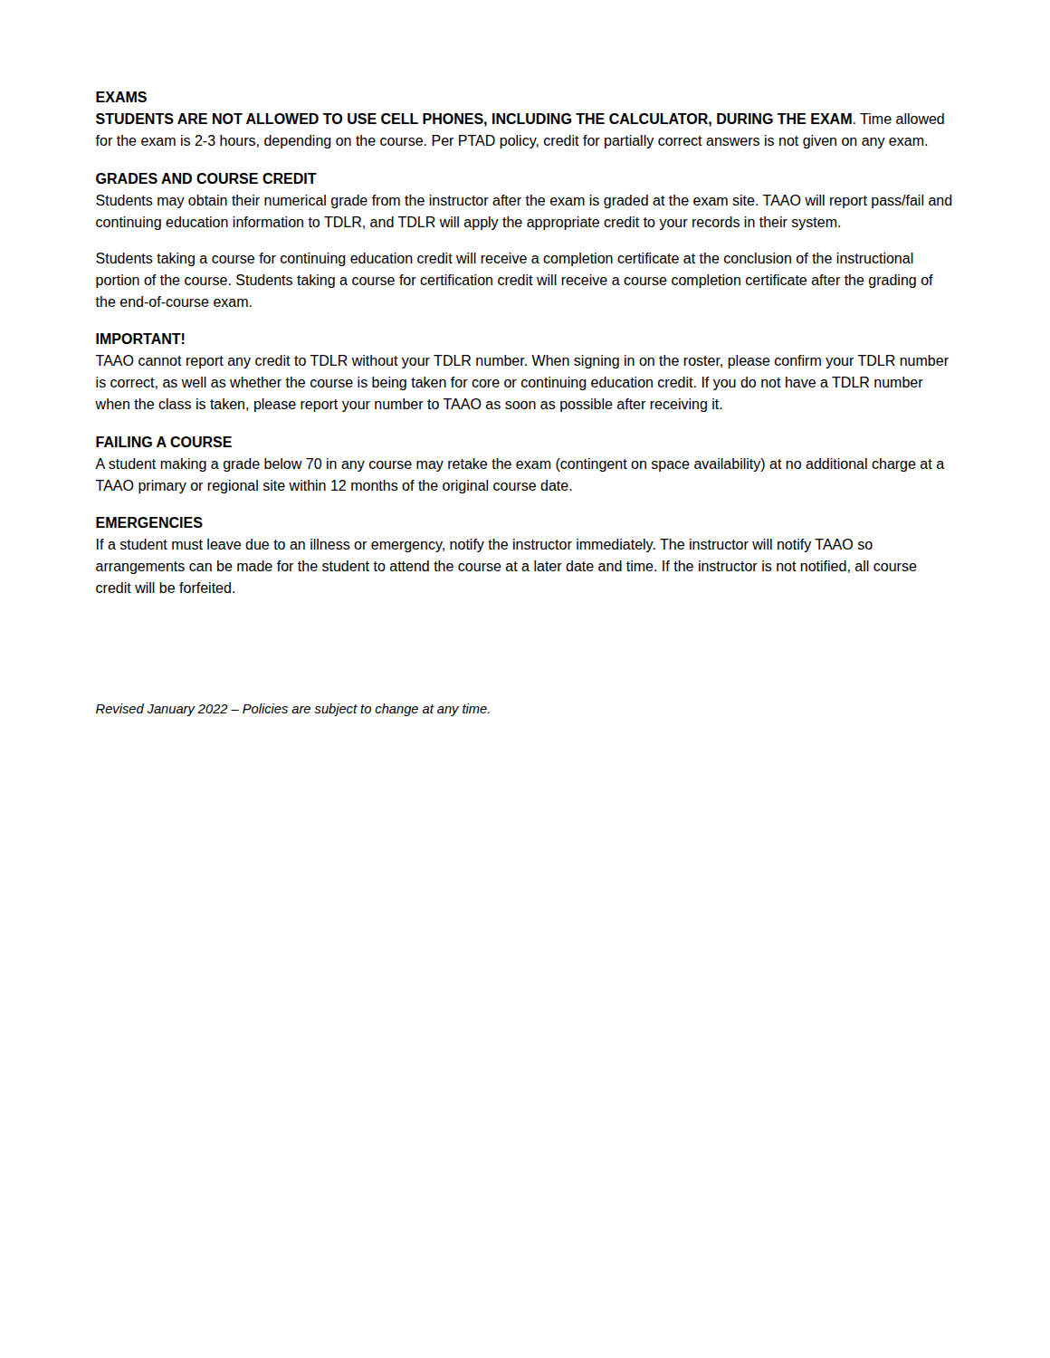EXAMS
STUDENTS ARE NOT ALLOWED TO USE CELL PHONES, INCLUDING THE CALCULATOR, DURING THE EXAM. Time allowed for the exam is 2-3 hours, depending on the course. Per PTAD policy, credit for partially correct answers is not given on any exam.
GRADES AND COURSE CREDIT
Students may obtain their numerical grade from the instructor after the exam is graded at the exam site. TAAO will report pass/fail and continuing education information to TDLR, and TDLR will apply the appropriate credit to your records in their system.
Students taking a course for continuing education credit will receive a completion certificate at the conclusion of the instructional portion of the course. Students taking a course for certification credit will receive a course completion certificate after the grading of the end-of-course exam.
IMPORTANT!
TAAO cannot report any credit to TDLR without your TDLR number. When signing in on the roster, please confirm your TDLR number is correct, as well as whether the course is being taken for core or continuing education credit. If you do not have a TDLR number when the class is taken, please report your number to TAAO as soon as possible after receiving it.
FAILING A COURSE
A student making a grade below 70 in any course may retake the exam (contingent on space availability) at no additional charge at a TAAO primary or regional site within 12 months of the original course date.
EMERGENCIES
If a student must leave due to an illness or emergency, notify the instructor immediately. The instructor will notify TAAO so arrangements can be made for the student to attend the course at a later date and time. If the instructor is not notified, all course credit will be forfeited.
Revised January 2022 – Policies are subject to change at any time.